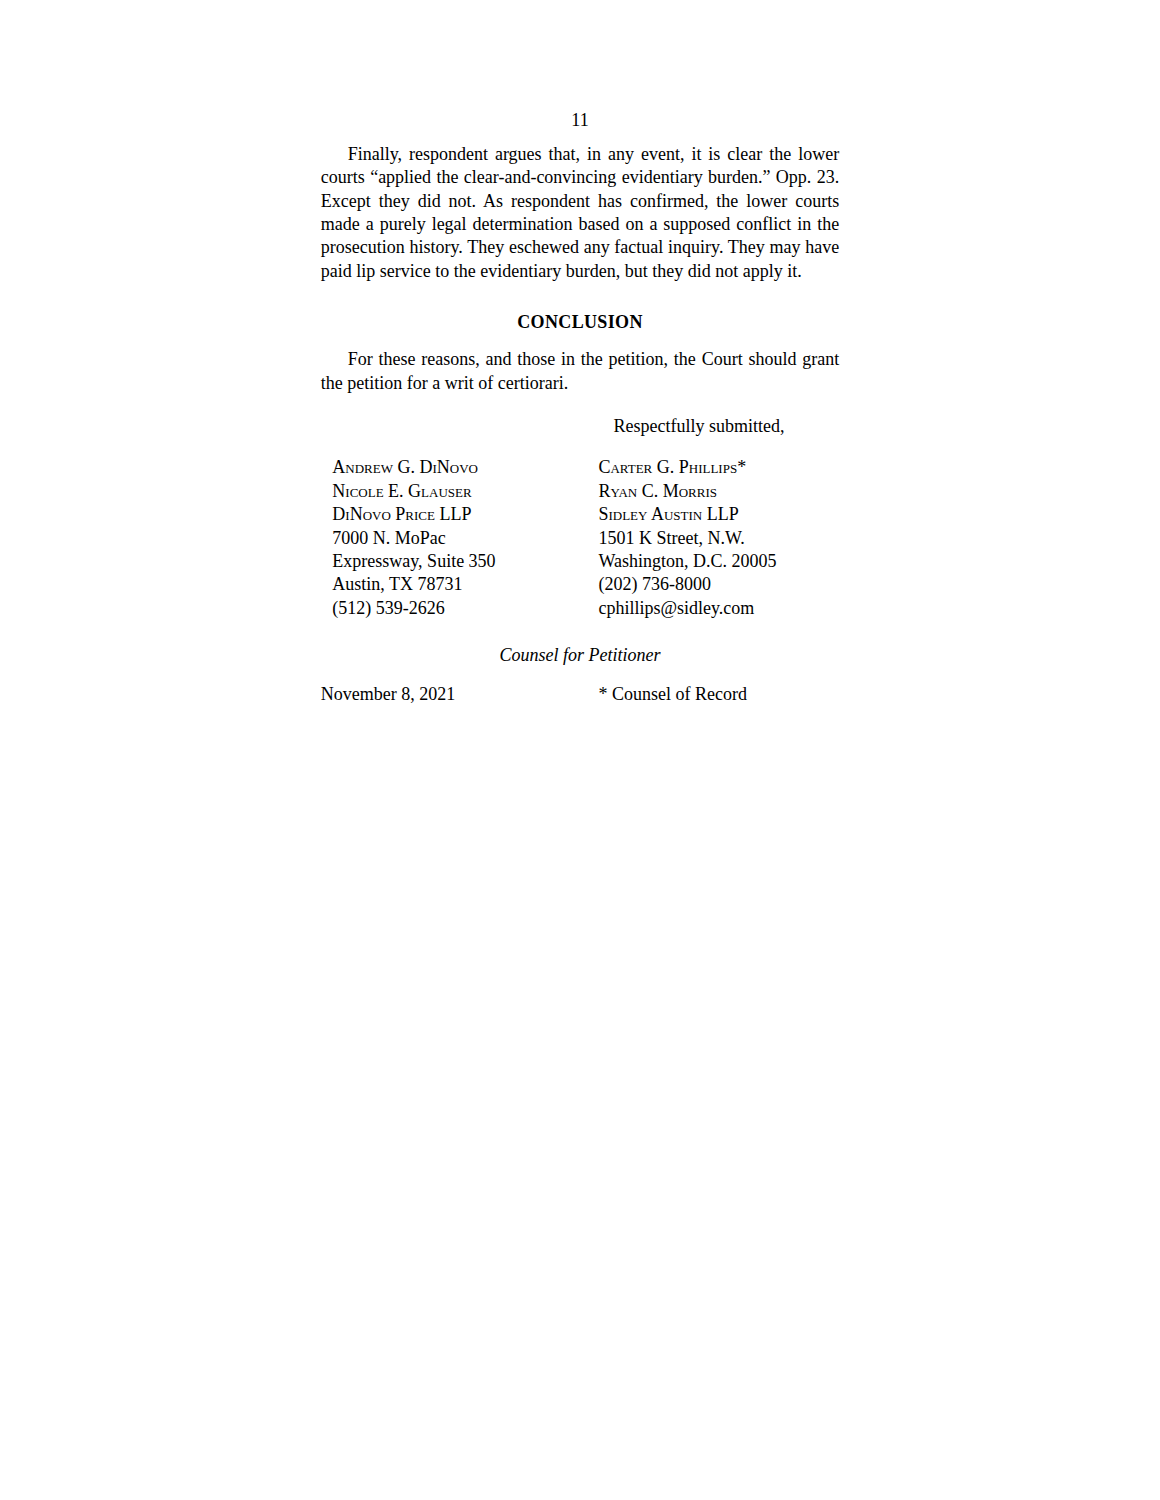11
Finally, respondent argues that, in any event, it is clear the lower courts “applied the clear-and-convincing evidentiary burden.” Opp. 23. Except they did not. As respondent has confirmed, the lower courts made a purely legal determination based on a supposed conflict in the prosecution history. They eschewed any factual inquiry. They may have paid lip service to the evidentiary burden, but they did not apply it.
CONCLUSION
For these reasons, and those in the petition, the Court should grant the petition for a writ of certiorari.
Respectfully submitted,
| Andrew G. DiNovo Nicole E. Glauser DiNovo Price LLP 7000 N. MoPac Expressway, Suite 350 Austin, TX 78731 (512) 539-2626 | Carter G. Phillips * Ryan C. Morris Sidley Austin LLP 1501 K Street, N.W. Washington, D.C. 20005 (202) 736-8000 cphillips@sidley.com |
Counsel for Petitioner
| November 8, 2021 | * Counsel of Record |